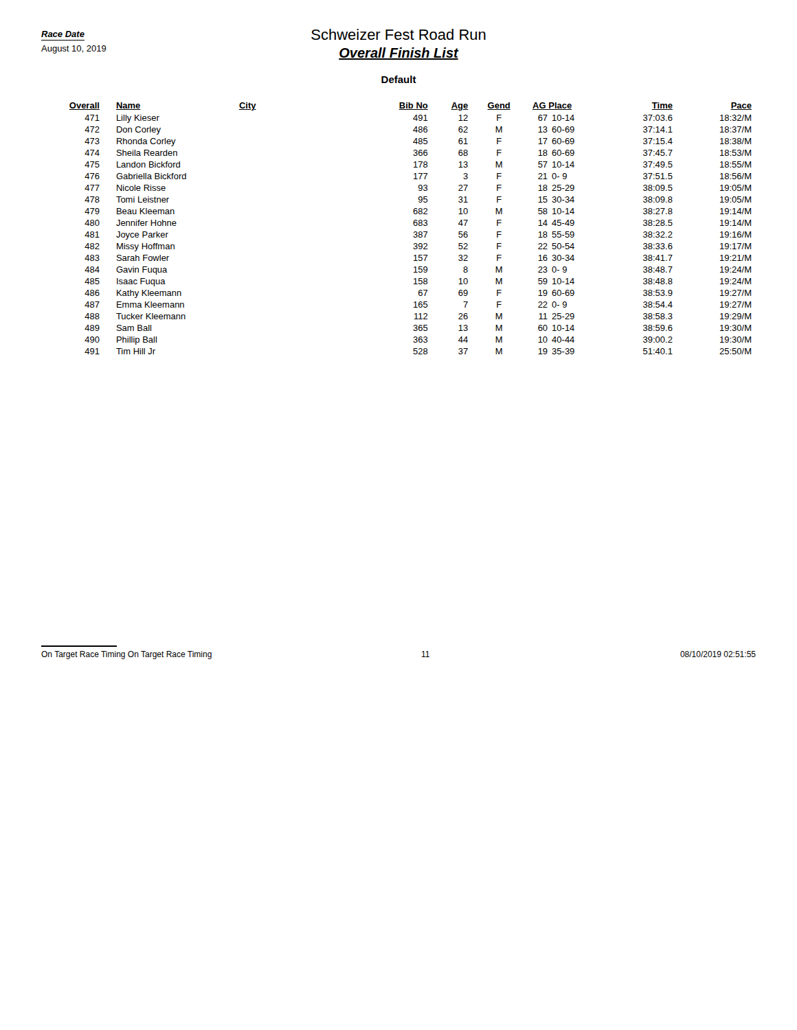Race Date
August 10, 2019
Schweizer Fest Road Run
Overall Finish List
Default
| Overall | Name | City | Bib No | Age | Gend | AG Place | Time | Pace |
| --- | --- | --- | --- | --- | --- | --- | --- | --- |
| 471 | Lilly Kieser | | 491 | 12 | F | 67 10-14 | 37:03.6 | 18:32/M |
| 472 | Don Corley | | 486 | 62 | M | 13 60-69 | 37:14.1 | 18:37/M |
| 473 | Rhonda Corley | | 485 | 61 | F | 17 60-69 | 37:15.4 | 18:38/M |
| 474 | Sheila Rearden | | 366 | 68 | F | 18 60-69 | 37:45.7 | 18:53/M |
| 475 | Landon Bickford | | 178 | 13 | M | 57 10-14 | 37:49.5 | 18:55/M |
| 476 | Gabriella Bickford | | 177 | 3 | F | 21 0- 9 | 37:51.5 | 18:56/M |
| 477 | Nicole Risse | | 93 | 27 | F | 18 25-29 | 38:09.5 | 19:05/M |
| 478 | Tomi Leistner | | 95 | 31 | F | 15 30-34 | 38:09.8 | 19:05/M |
| 479 | Beau Kleeman | | 682 | 10 | M | 58 10-14 | 38:27.8 | 19:14/M |
| 480 | Jennifer Hohne | | 683 | 47 | F | 14 45-49 | 38:28.5 | 19:14/M |
| 481 | Joyce Parker | | 387 | 56 | F | 18 55-59 | 38:32.2 | 19:16/M |
| 482 | Missy Hoffman | | 392 | 52 | F | 22 50-54 | 38:33.6 | 19:17/M |
| 483 | Sarah Fowler | | 157 | 32 | F | 16 30-34 | 38:41.7 | 19:21/M |
| 484 | Gavin Fuqua | | 159 | 8 | M | 23 0- 9 | 38:48.7 | 19:24/M |
| 485 | Isaac Fuqua | | 158 | 10 | M | 59 10-14 | 38:48.8 | 19:24/M |
| 486 | Kathy Kleemann | | 67 | 69 | F | 19 60-69 | 38:53.9 | 19:27/M |
| 487 | Emma Kleemann | | 165 | 7 | F | 22 0- 9 | 38:54.4 | 19:27/M |
| 488 | Tucker Kleemann | | 112 | 26 | M | 11 25-29 | 38:58.3 | 19:29/M |
| 489 | Sam Ball | | 365 | 13 | M | 60 10-14 | 38:59.6 | 19:30/M |
| 490 | Phillip Ball | | 363 | 44 | M | 10 40-44 | 39:00.2 | 19:30/M |
| 491 | Tim Hill Jr | | 528 | 37 | M | 19 35-39 | 51:40.1 | 25:50/M |
On Target Race Timing On Target Race Timing
11
08/10/2019 02:51:55